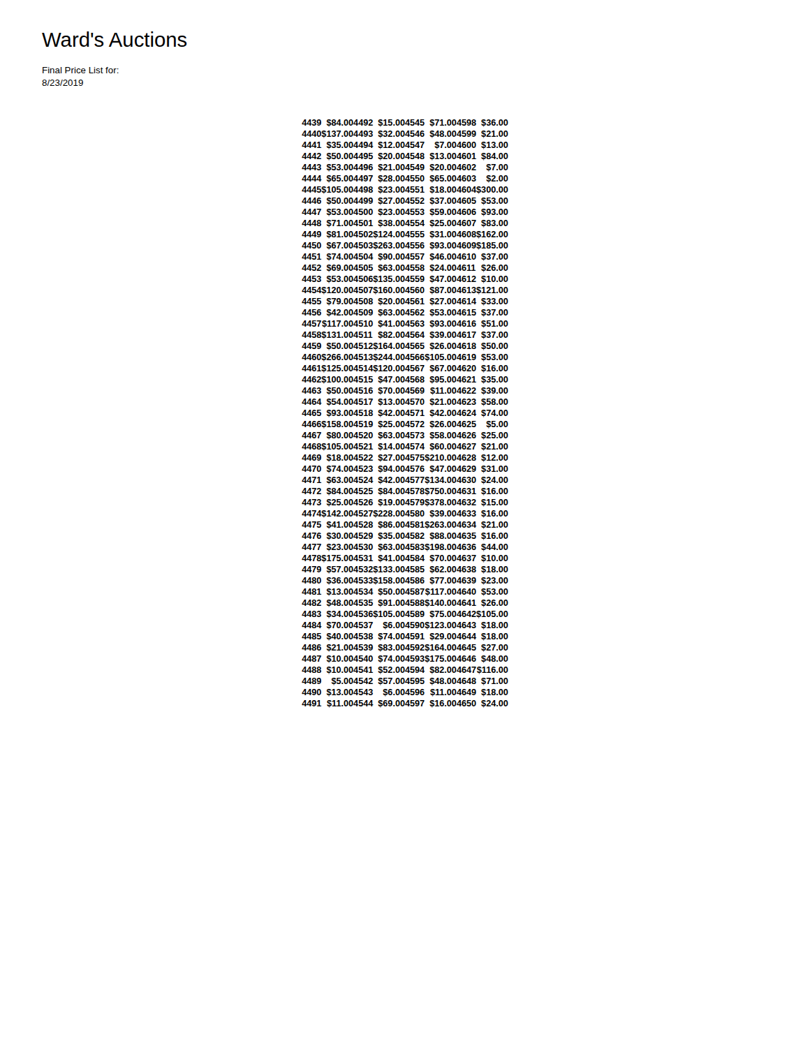Ward's Auctions
Final Price List for:
8/23/2019
| 4439 | $84.00 | 4492 | $15.00 | 4545 | $71.00 | 4598 | $36.00 |
| 4440 | $137.00 | 4493 | $32.00 | 4546 | $48.00 | 4599 | $21.00 |
| 4441 | $35.00 | 4494 | $12.00 | 4547 | $7.00 | 4600 | $13.00 |
| 4442 | $50.00 | 4495 | $20.00 | 4548 | $13.00 | 4601 | $84.00 |
| 4443 | $53.00 | 4496 | $21.00 | 4549 | $20.00 | 4602 | $7.00 |
| 4444 | $65.00 | 4497 | $28.00 | 4550 | $65.00 | 4603 | $2.00 |
| 4445 | $105.00 | 4498 | $23.00 | 4551 | $18.00 | 4604 | $300.00 |
| 4446 | $50.00 | 4499 | $27.00 | 4552 | $37.00 | 4605 | $53.00 |
| 4447 | $53.00 | 4500 | $23.00 | 4553 | $59.00 | 4606 | $93.00 |
| 4448 | $71.00 | 4501 | $38.00 | 4554 | $25.00 | 4607 | $83.00 |
| 4449 | $81.00 | 4502 | $124.00 | 4555 | $31.00 | 4608 | $162.00 |
| 4450 | $67.00 | 4503 | $263.00 | 4556 | $93.00 | 4609 | $185.00 |
| 4451 | $74.00 | 4504 | $90.00 | 4557 | $46.00 | 4610 | $37.00 |
| 4452 | $69.00 | 4505 | $63.00 | 4558 | $24.00 | 4611 | $26.00 |
| 4453 | $53.00 | 4506 | $135.00 | 4559 | $47.00 | 4612 | $10.00 |
| 4454 | $120.00 | 4507 | $160.00 | 4560 | $87.00 | 4613 | $121.00 |
| 4455 | $79.00 | 4508 | $20.00 | 4561 | $27.00 | 4614 | $33.00 |
| 4456 | $42.00 | 4509 | $63.00 | 4562 | $53.00 | 4615 | $37.00 |
| 4457 | $117.00 | 4510 | $41.00 | 4563 | $93.00 | 4616 | $51.00 |
| 4458 | $131.00 | 4511 | $82.00 | 4564 | $39.00 | 4617 | $37.00 |
| 4459 | $50.00 | 4512 | $164.00 | 4565 | $26.00 | 4618 | $50.00 |
| 4460 | $266.00 | 4513 | $244.00 | 4566 | $105.00 | 4619 | $53.00 |
| 4461 | $125.00 | 4514 | $120.00 | 4567 | $67.00 | 4620 | $16.00 |
| 4462 | $100.00 | 4515 | $47.00 | 4568 | $95.00 | 4621 | $35.00 |
| 4463 | $50.00 | 4516 | $70.00 | 4569 | $11.00 | 4622 | $39.00 |
| 4464 | $54.00 | 4517 | $13.00 | 4570 | $21.00 | 4623 | $58.00 |
| 4465 | $93.00 | 4518 | $42.00 | 4571 | $42.00 | 4624 | $74.00 |
| 4466 | $158.00 | 4519 | $25.00 | 4572 | $26.00 | 4625 | $5.00 |
| 4467 | $80.00 | 4520 | $63.00 | 4573 | $58.00 | 4626 | $25.00 |
| 4468 | $105.00 | 4521 | $14.00 | 4574 | $60.00 | 4627 | $21.00 |
| 4469 | $18.00 | 4522 | $27.00 | 4575 | $210.00 | 4628 | $12.00 |
| 4470 | $74.00 | 4523 | $94.00 | 4576 | $47.00 | 4629 | $31.00 |
| 4471 | $63.00 | 4524 | $42.00 | 4577 | $134.00 | 4630 | $24.00 |
| 4472 | $84.00 | 4525 | $84.00 | 4578 | $750.00 | 4631 | $16.00 |
| 4473 | $25.00 | 4526 | $19.00 | 4579 | $378.00 | 4632 | $15.00 |
| 4474 | $142.00 | 4527 | $228.00 | 4580 | $39.00 | 4633 | $16.00 |
| 4475 | $41.00 | 4528 | $86.00 | 4581 | $263.00 | 4634 | $21.00 |
| 4476 | $30.00 | 4529 | $35.00 | 4582 | $88.00 | 4635 | $16.00 |
| 4477 | $23.00 | 4530 | $63.00 | 4583 | $198.00 | 4636 | $44.00 |
| 4478 | $175.00 | 4531 | $41.00 | 4584 | $70.00 | 4637 | $10.00 |
| 4479 | $57.00 | 4532 | $133.00 | 4585 | $62.00 | 4638 | $18.00 |
| 4480 | $36.00 | 4533 | $158.00 | 4586 | $77.00 | 4639 | $23.00 |
| 4481 | $13.00 | 4534 | $50.00 | 4587 | $117.00 | 4640 | $53.00 |
| 4482 | $48.00 | 4535 | $91.00 | 4588 | $140.00 | 4641 | $26.00 |
| 4483 | $34.00 | 4536 | $105.00 | 4589 | $75.00 | 4642 | $105.00 |
| 4484 | $70.00 | 4537 | $6.00 | 4590 | $123.00 | 4643 | $18.00 |
| 4485 | $40.00 | 4538 | $74.00 | 4591 | $29.00 | 4644 | $18.00 |
| 4486 | $21.00 | 4539 | $83.00 | 4592 | $164.00 | 4645 | $27.00 |
| 4487 | $10.00 | 4540 | $74.00 | 4593 | $175.00 | 4646 | $48.00 |
| 4488 | $10.00 | 4541 | $52.00 | 4594 | $82.00 | 4647 | $116.00 |
| 4489 | $5.00 | 4542 | $57.00 | 4595 | $48.00 | 4648 | $71.00 |
| 4490 | $13.00 | 4543 | $6.00 | 4596 | $11.00 | 4649 | $18.00 |
| 4491 | $11.00 | 4544 | $69.00 | 4597 | $16.00 | 4650 | $24.00 |